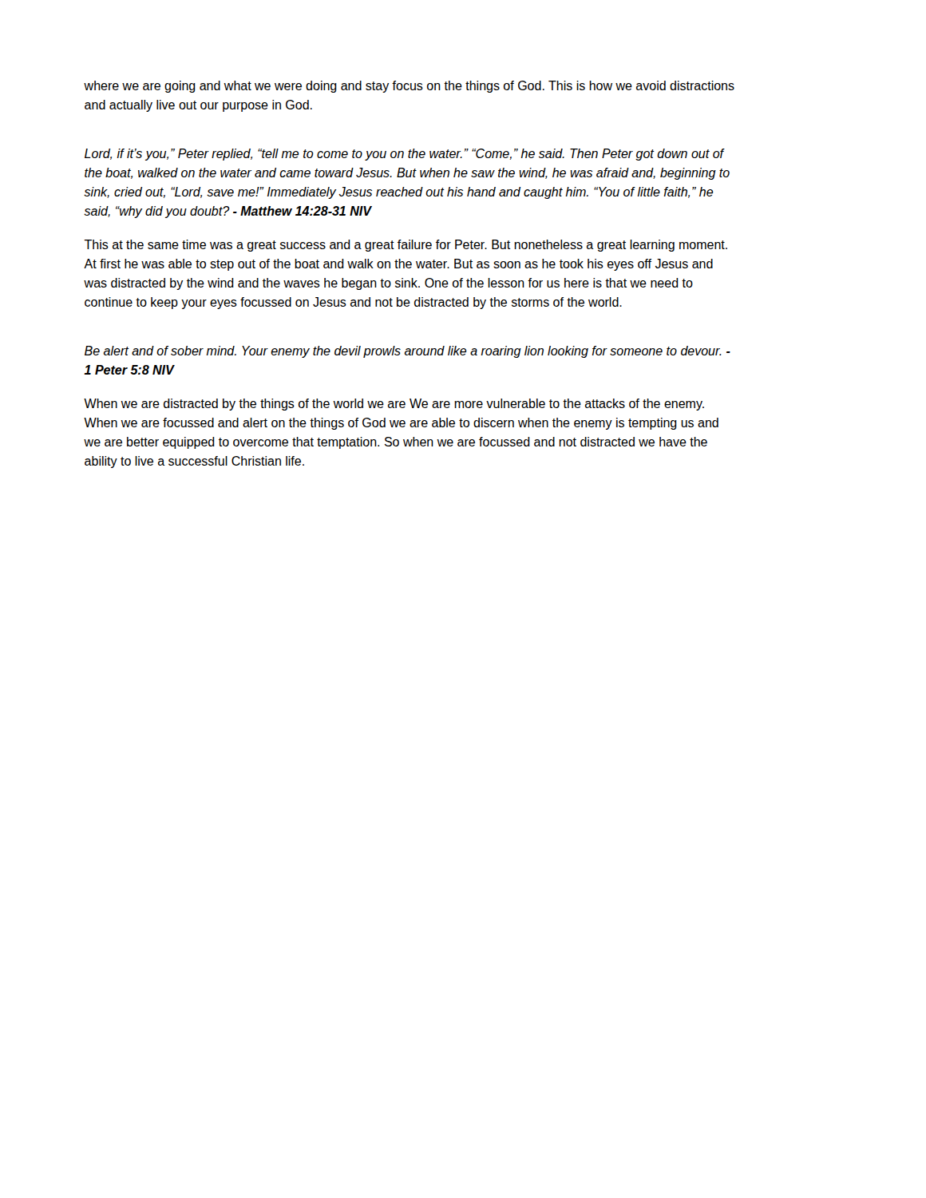where we are going and what we were doing and stay focus on the things of God. This is how we avoid distractions and actually live out our purpose in God.
Lord, if it’s you,” Peter replied, “tell me to come to you on the water.” “Come,” he said. Then Peter got down out of the boat, walked on the water and came toward Jesus. But when he saw the wind, he was afraid and, beginning to sink, cried out, “Lord, save me!” Immediately Jesus reached out his hand and caught him. “You of little faith,” he said, “why did you doubt? - Matthew 14:28-31 NIV
This at the same time was a great success and a great failure for Peter. But nonetheless a great learning moment. At first he was able to step out of the boat and walk on the water. But as soon as he took his eyes off Jesus and was distracted by the wind and the waves he began to sink. One of the lesson for us here is that we need to continue to keep your eyes focussed on Jesus and not be distracted by the storms of the world.
Be alert and of sober mind. Your enemy the devil prowls around like a roaring lion looking for someone to devour. - 1 Peter 5:8 NIV
When we are distracted by the things of the world we are We are more vulnerable to the attacks of the enemy. When we are focussed and alert on the things of God we are able to discern when the enemy is tempting us and we are better equipped to overcome that temptation. So when we are focussed and not distracted we have the ability to live a successful Christian life.